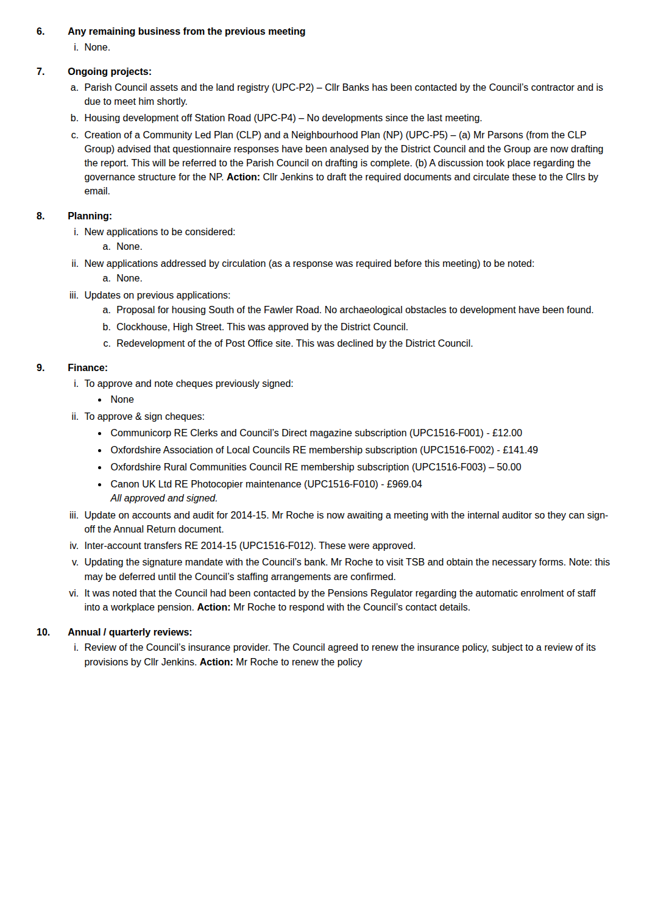6. Any remaining business from the previous meeting
None.
7. Ongoing projects:
Parish Council assets and the land registry (UPC-P2) – Cllr Banks has been contacted by the Council’s contractor and is due to meet him shortly.
Housing development off Station Road (UPC-P4) – No developments since the last meeting.
Creation of a Community Led Plan (CLP) and a Neighbourhood Plan (NP) (UPC-P5) – (a) Mr Parsons (from the CLP Group) advised that questionnaire responses have been analysed by the District Council and the Group are now drafting the report. This will be referred to the Parish Council on drafting is complete. (b) A discussion took place regarding the governance structure for the NP. Action: Cllr Jenkins to draft the required documents and circulate these to the Cllrs by email.
8. Planning:
New applications to be considered:
None.
New applications addressed by circulation (as a response was required before this meeting) to be noted:
None.
Updates on previous applications:
Proposal for housing South of the Fawler Road. No archaeological obstacles to development have been found.
Clockhouse, High Street. This was approved by the District Council.
Redevelopment of the of Post Office site. This was declined by the District Council.
9. Finance:
To approve and note cheques previously signed:
None
To approve & sign cheques:
Communicorp RE Clerks and Council’s Direct magazine subscription (UPC1516-F001) - £12.00
Oxfordshire Association of Local Councils RE membership subscription (UPC1516-F002) - £141.49
Oxfordshire Rural Communities Council RE membership subscription (UPC1516-F003) – 50.00
Canon UK Ltd RE Photocopier maintenance (UPC1516-F010) - £969.04
All approved and signed.
Update on accounts and audit for 2014-15. Mr Roche is now awaiting a meeting with the internal auditor so they can sign-off the Annual Return document.
Inter-account transfers RE 2014-15 (UPC1516-F012). These were approved.
Updating the signature mandate with the Council’s bank. Mr Roche to visit TSB and obtain the necessary forms. Note: this may be deferred until the Council’s staffing arrangements are confirmed.
It was noted that the Council had been contacted by the Pensions Regulator regarding the automatic enrolment of staff into a workplace pension. Action: Mr Roche to respond with the Council’s contact details.
10. Annual / quarterly reviews:
Review of the Council’s insurance provider. The Council agreed to renew the insurance policy, subject to a review of its provisions by Cllr Jenkins. Action: Mr Roche to renew the policy